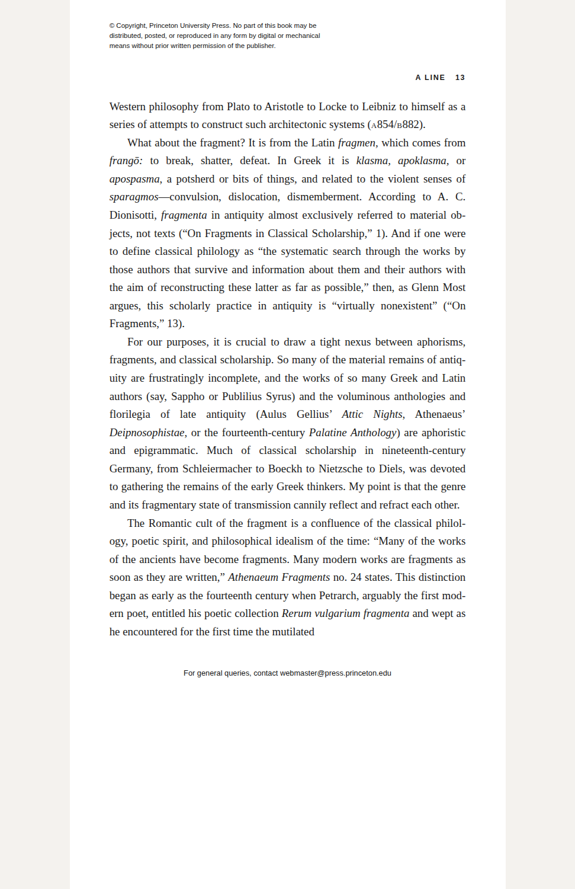© Copyright, Princeton University Press. No part of this book may be distributed, posted, or reproduced in any form by digital or mechanical means without prior written permission of the publisher.
A LINE 13
Western philosophy from Plato to Aristotle to Locke to Leibniz to himself as a series of attempts to construct such architectonic systems (a854/b882).
What about the fragment? It is from the Latin fragmen, which comes from frangō: to break, shatter, defeat. In Greek it is klasma, apoklasma, or apospasma, a potsherd or bits of things, and related to the violent senses of sparagmos—convulsion, dislocation, dismemberment. According to A. C. Dionisotti, fragmenta in antiquity almost exclusively referred to material objects, not texts (“On Fragments in Classical Scholarship,” 1). And if one were to define classical philology as “the systematic search through the works by those authors that survive and information about them and their authors with the aim of reconstructing these latter as far as possible,” then, as Glenn Most argues, this scholarly practice in antiquity is “virtually nonexistent” (“On Fragments,” 13).
For our purposes, it is crucial to draw a tight nexus between aphorisms, fragments, and classical scholarship. So many of the material remains of antiquity are frustratingly incomplete, and the works of so many Greek and Latin authors (say, Sappho or Publilius Syrus) and the voluminous anthologies and florilegia of late antiquity (Aulus Gellius’ Attic Nights, Athenaeus’ Deipnosophistae, or the fourteenth-century Palatine Anthology) are aphoristic and epigrammatic. Much of classical scholarship in nineteenth-century Germany, from Schleiermacher to Boeckh to Nietzsche to Diels, was devoted to gathering the remains of the early Greek thinkers. My point is that the genre and its fragmentary state of transmission cannily reflect and refract each other.
The Romantic cult of the fragment is a confluence of the classical philology, poetic spirit, and philosophical idealism of the time: “Many of the works of the ancients have become fragments. Many modern works are fragments as soon as they are written,” Athenaeum Fragments no. 24 states. This distinction began as early as the fourteenth century when Petrarch, arguably the first modern poet, entitled his poetic collection Rerum vulgarium fragmenta and wept as he encountered for the first time the mutilated
For general queries, contact webmaster@press.princeton.edu